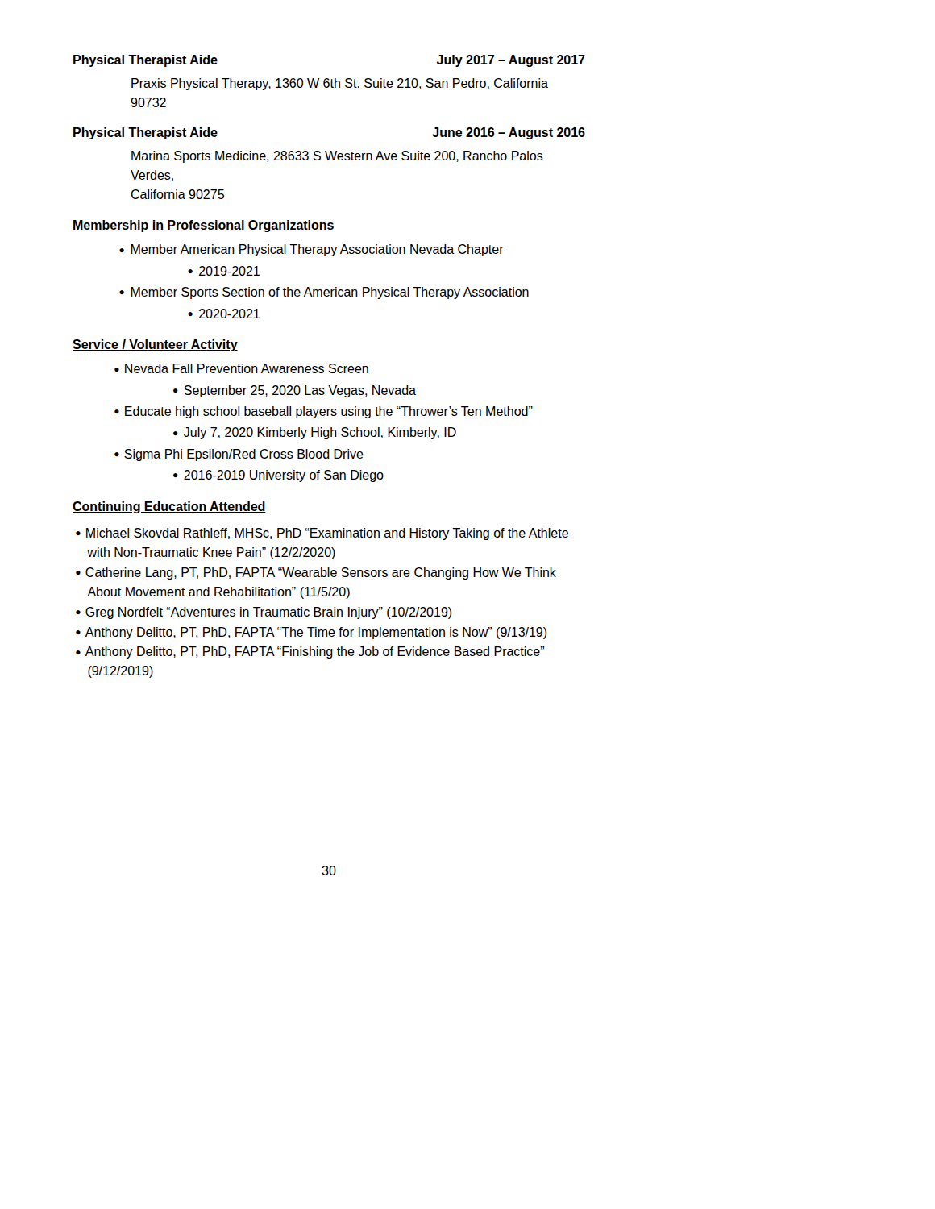Physical Therapist Aide July 2017 – August 2017
Praxis Physical Therapy, 1360 W 6th St. Suite 210, San Pedro, California 90732
Physical Therapist Aide June 2016 – August 2016
Marina Sports Medicine, 28633 S Western Ave Suite 200, Rancho Palos Verdes,
California 90275
Membership in Professional Organizations
Member American Physical Therapy Association Nevada Chapter
2019-2021
Member Sports Section of the American Physical Therapy Association
2020-2021
Service / Volunteer Activity
Nevada Fall Prevention Awareness Screen
September 25, 2020 Las Vegas, Nevada
Educate high school baseball players using the “Thrower’s Ten Method”
July 7, 2020 Kimberly High School, Kimberly, ID
Sigma Phi Epsilon/Red Cross Blood Drive
2016-2019 University of San Diego
Continuing Education Attended
Michael Skovdal Rathleff, MHSc, PhD “Examination and History Taking of the Athlete with Non-Traumatic Knee Pain” (12/2/2020)
Catherine Lang, PT, PhD, FAPTA “Wearable Sensors are Changing How We Think About Movement and Rehabilitation” (11/5/20)
Greg Nordfelt “Adventures in Traumatic Brain Injury” (10/2/2019)
Anthony Delitto, PT, PhD, FAPTA “The Time for Implementation is Now” (9/13/19)
Anthony Delitto, PT, PhD, FAPTA “Finishing the Job of Evidence Based Practice” (9/12/2019)
30